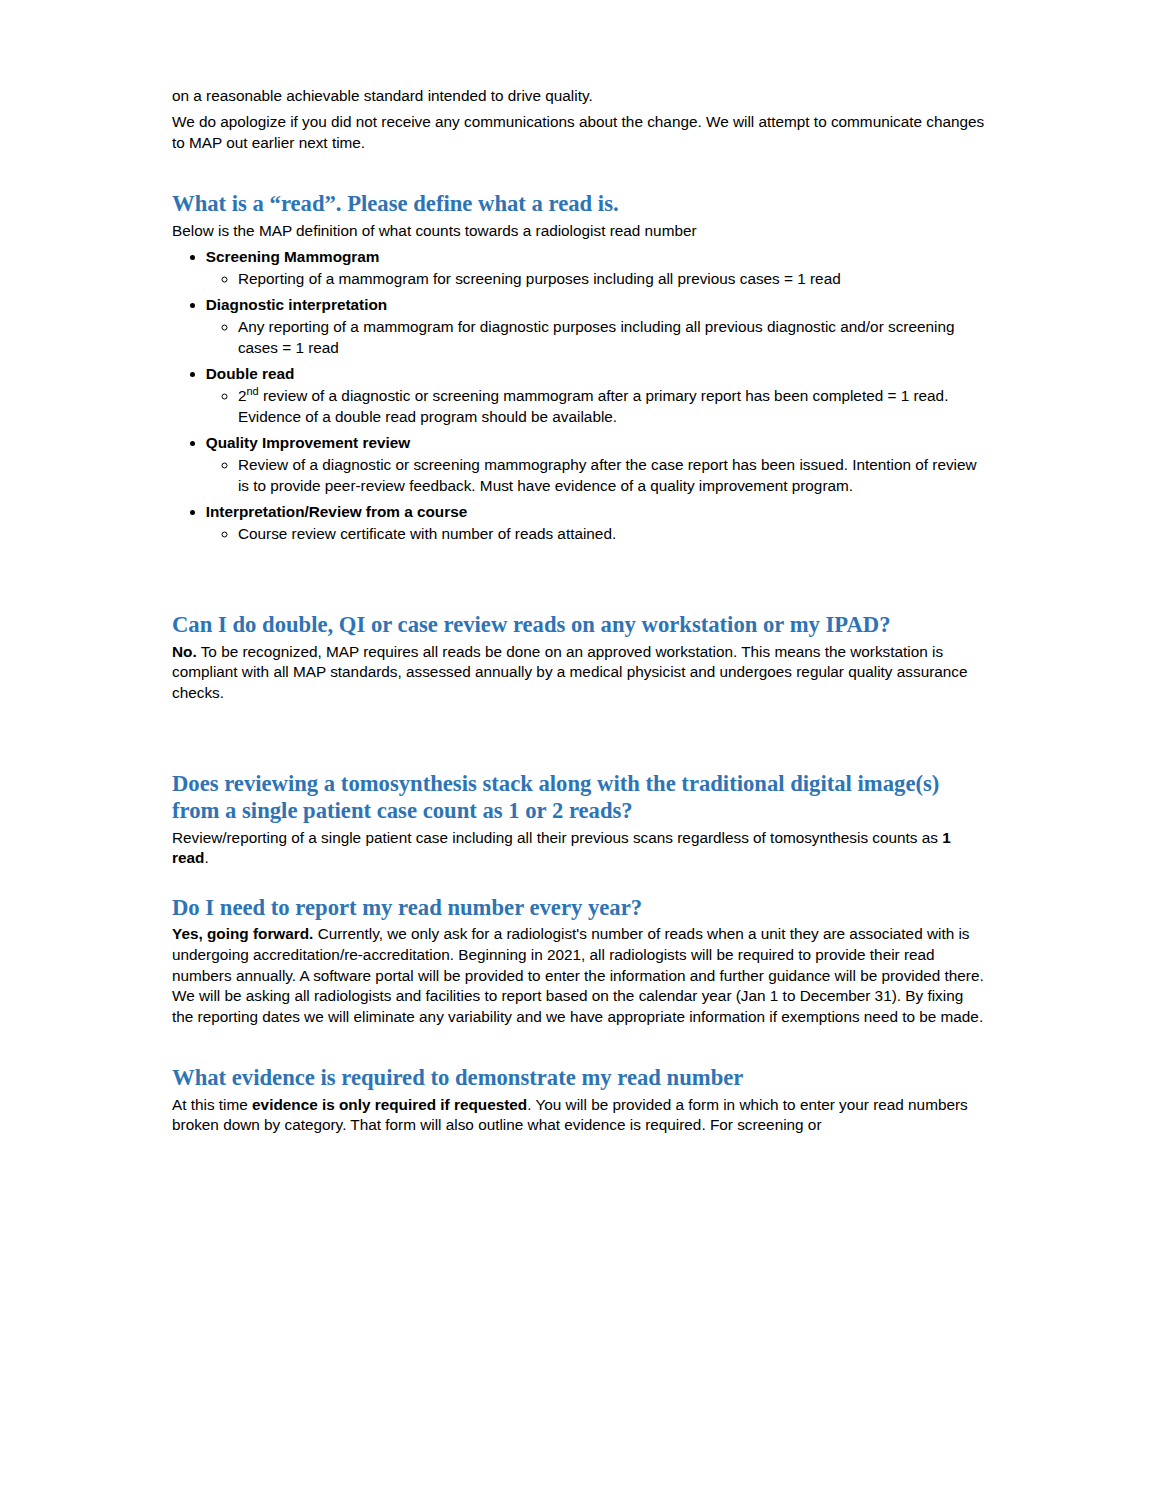on a reasonable achievable standard intended to drive quality.
We do apologize if you did not receive any communications about the change. We will attempt to communicate changes to MAP out earlier next time.
What is a “read”. Please define what a read is.
Below is the MAP definition of what counts towards a radiologist read number
Screening Mammogram
Reporting of a mammogram for screening purposes including all previous cases = 1 read
Diagnostic interpretation
Any reporting of a mammogram for diagnostic purposes including all previous diagnostic and/or screening cases = 1 read
Double read
2nd review of a diagnostic or screening mammogram after a primary report has been completed = 1 read. Evidence of a double read program should be available.
Quality Improvement review
Review of a diagnostic or screening mammography after the case report has been issued. Intention of review is to provide peer-review feedback. Must have evidence of a quality improvement program.
Interpretation/Review from a course
Course review certificate with number of reads attained.
Can I do double, QI or case review reads on any workstation or my IPAD?
No. To be recognized, MAP requires all reads be done on an approved workstation. This means the workstation is compliant with all MAP standards, assessed annually by a medical physicist and undergoes regular quality assurance checks.
Does reviewing a tomosynthesis stack along with the traditional digital image(s) from a single patient case count as 1 or 2 reads?
Review/reporting of a single patient case including all their previous scans regardless of tomosynthesis counts as 1 read.
Do I need to report my read number every year?
Yes, going forward. Currently, we only ask for a radiologist's number of reads when a unit they are associated with is undergoing accreditation/re-accreditation. Beginning in 2021, all radiologists will be required to provide their read numbers annually. A software portal will be provided to enter the information and further guidance will be provided there. We will be asking all radiologists and facilities to report based on the calendar year (Jan 1 to December 31). By fixing the reporting dates we will eliminate any variability and we have appropriate information if exemptions need to be made.
What evidence is required to demonstrate my read number
At this time evidence is only required if requested. You will be provided a form in which to enter your read numbers broken down by category. That form will also outline what evidence is required. For screening or